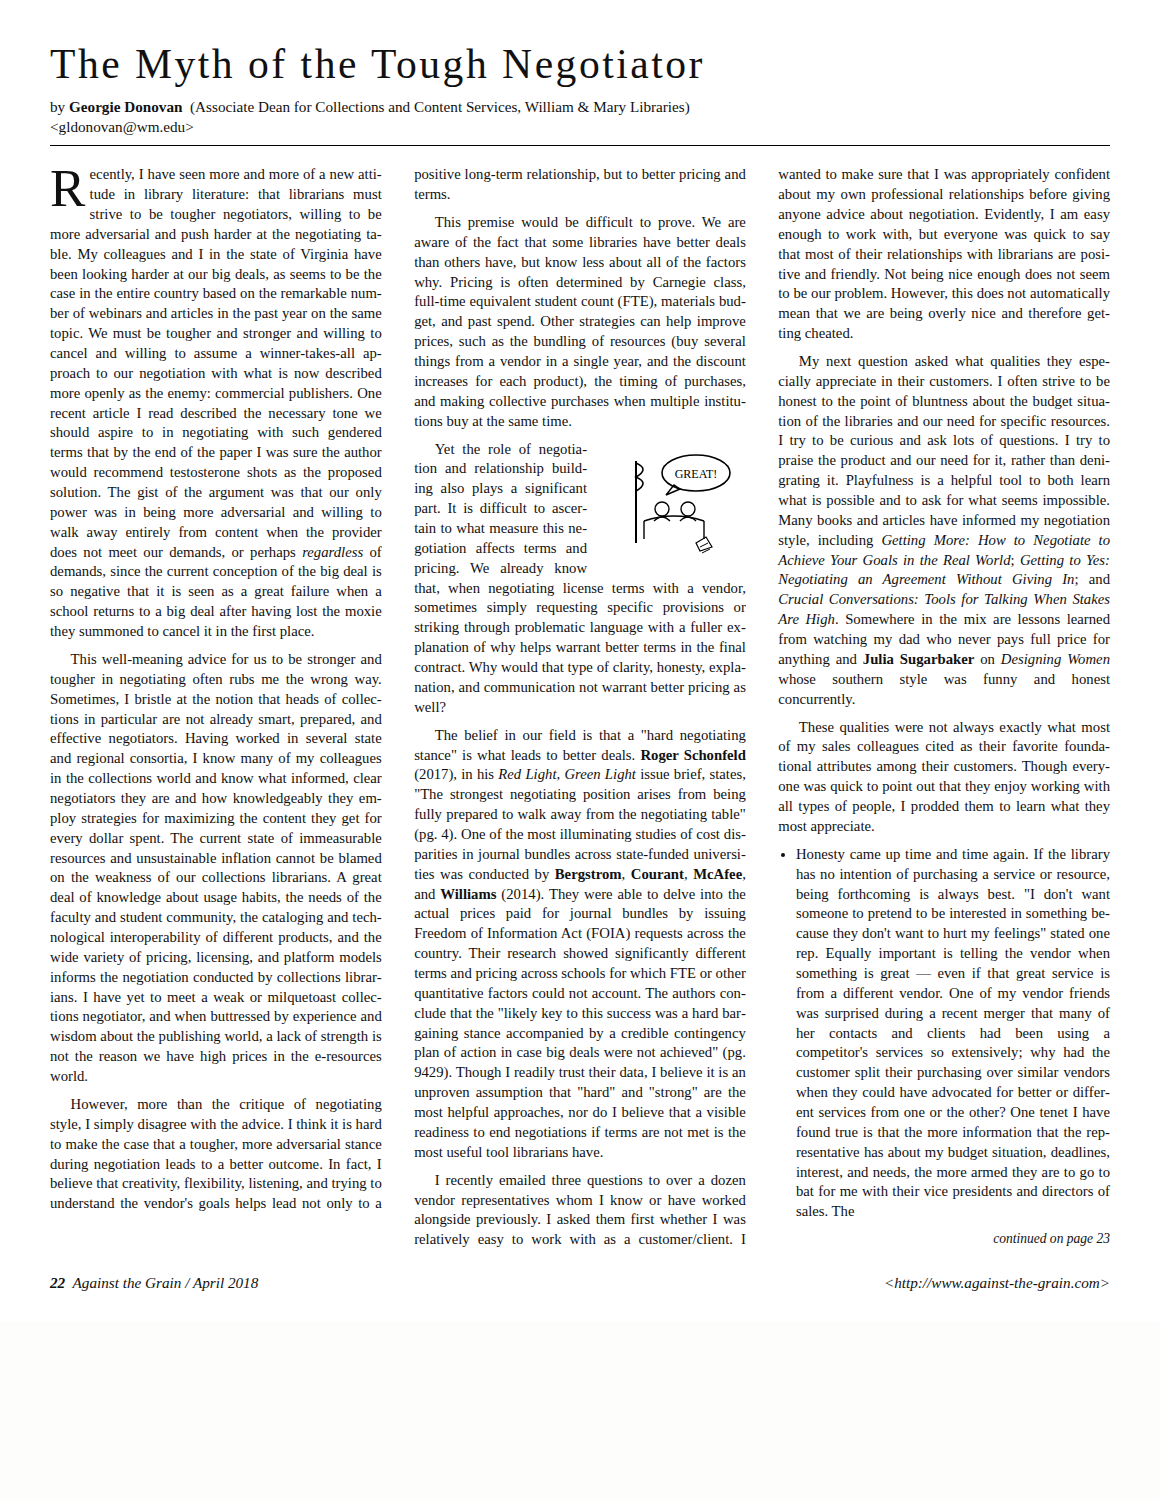The Myth of the Tough Negotiator
by Georgie Donovan (Associate Dean for Collections and Content Services, William & Mary Libraries)
<gldonovan@wm.edu>
Recently, I have seen more and more of a new attitude in library literature: that librarians must strive to be tougher negotiators, willing to be more adversarial and push harder at the negotiating table. My colleagues and I in the state of Virginia have been looking harder at our big deals, as seems to be the case in the entire country based on the remarkable number of webinars and articles in the past year on the same topic. We must be tougher and stronger and willing to cancel and willing to assume a winner-takes-all approach to our negotiation with what is now described more openly as the enemy: commercial publishers. One recent article I read described the necessary tone we should aspire to in negotiating with such gendered terms that by the end of the paper I was sure the author would recommend testosterone shots as the proposed solution. The gist of the argument was that our only power was in being more adversarial and willing to walk away entirely from content when the provider does not meet our demands, or perhaps regardless of demands, since the current conception of the big deal is so negative that it is seen as a great failure when a school returns to a big deal after having lost the moxie they summoned to cancel it in the first place.
This well-meaning advice for us to be stronger and tougher in negotiating often rubs me the wrong way. Sometimes, I bristle at the notion that heads of collections in particular are not already smart, prepared, and effective negotiators. Having worked in several state and regional consortia, I know many of my colleagues in the collections world and know what informed, clear negotiators they are and how knowledgeably they employ strategies for maximizing the content they get for every dollar spent. The current state of immeasurable resources and unsustainable inflation cannot be blamed on the weakness of our collections librarians. A great deal of knowledge about usage habits, the needs of the faculty and student community, the cataloging and technological interoperability of different products, and the wide variety of pricing, licensing, and platform models informs the negotiation conducted by collections librarians. I have yet to meet a weak or milquetoast collections negotiator, and when buttressed by experience and wisdom about the publishing world, a lack of strength is not the reason we have high prices in the e-resources world.
However, more than the critique of negotiating style, I simply disagree with the advice. I think it is hard to make the case that a tougher, more adversarial stance during negotiation leads to a better outcome. In fact, I believe that creativity, flexibility, listening, and trying to understand the vendor's goals helps lead not only to a positive long-term relationship, but to better pricing and terms.
This premise would be difficult to prove. We are aware of the fact that some libraries have better deals than others have, but know less about all of the factors why. Pricing is often determined by Carnegie class, full-time equivalent student count (FTE), materials budget, and past spend. Other strategies can help improve prices, such as the bundling of resources (buy several things from a vendor in a single year, and the discount increases for each product), the timing of purchases, and making collective purchases when multiple institutions buy at the same time.
GREAT!
Yet the role of negotiation and relationship building also plays a significant part. It is difficult to ascertain to what measure this negotiation affects terms and pricing. We already know that, when negotiating license terms with a vendor, sometimes simply requesting specific provisions or striking through problematic language with a fuller explanation of why helps warrant better terms in the final contract. Why would that type of clarity, honesty, explanation, and communication not warrant better pricing as well?
The belief in our field is that a "hard negotiating stance" is what leads to better deals. Roger Schonfeld (2017), in his Red Light, Green Light issue brief, states, "The strongest negotiating position arises from being fully prepared to walk away from the negotiating table" (pg. 4). One of the most illuminating studies of cost disparities in journal bundles across state-funded universities was conducted by Bergstrom, Courant, McAfee, and Williams (2014). They were able to delve into the actual prices paid for journal bundles by issuing Freedom of Information Act (FOIA) requests across the country. Their research showed significantly different terms and pricing across schools for which FTE or other quantitative factors could not account. The authors conclude that the "likely key to this success was a hard bargaining stance accompanied by a credible contingency plan of action in case big deals were not achieved" (pg. 9429). Though I readily trust their data, I believe it is an unproven assumption that "hard" and "strong" are the most helpful approaches, nor do I believe that a visible readiness to end negotiations if terms are not met is the most useful tool librarians have.
I recently emailed three questions to over a dozen vendor representatives whom I know or have worked alongside previously. I asked them first whether I was relatively easy to work with as a customer/client. I wanted to make sure that I was appropriately confident about my own professional relationships before giving anyone advice about negotiation. Evidently, I am easy enough to work with, but everyone was quick to say that most of their relationships with librarians are positive and friendly. Not being nice enough does not seem to be our problem. However, this does not automatically mean that we are being overly nice and therefore getting cheated.
My next question asked what qualities they especially appreciate in their customers. I often strive to be honest to the point of bluntness about the budget situation of the libraries and our need for specific resources. I try to be curious and ask lots of questions. I try to praise the product and our need for it, rather than denigrating it. Playfulness is a helpful tool to both learn what is possible and to ask for what seems impossible. Many books and articles have informed my negotiation style, including Getting More: How to Negotiate to Achieve Your Goals in the Real World; Getting to Yes: Negotiating an Agreement Without Giving In; and Crucial Conversations: Tools for Talking When Stakes Are High. Somewhere in the mix are lessons learned from watching my dad who never pays full price for anything and Julia Sugarbaker on Designing Women whose southern style was funny and honest concurrently.
These qualities were not always exactly what most of my sales colleagues cited as their favorite foundational attributes among their customers. Though everyone was quick to point out that they enjoy working with all types of people, I prodded them to learn what they most appreciate.
Honesty came up time and time again. If the library has no intention of purchasing a service or resource, being forthcoming is always best. "I don't want someone to pretend to be interested in something because they don't want to hurt my feelings" stated one rep. Equally important is telling the vendor when something is great — even if that great service is from a different vendor. One of my vendor friends was surprised during a recent merger that many of her contacts and clients had been using a competitor's services so extensively; why had the customer split their purchasing over similar vendors when they could have advocated for better or different services from one or the other? One tenet I have found true is that the more information that the representative has about my budget situation, deadlines, interest, and needs, the more armed they are to go to bat for me with their vice presidents and directors of sales. The
continued on page 23
22 Against the Grain / April 2018
<http://www.against-the-grain.com>